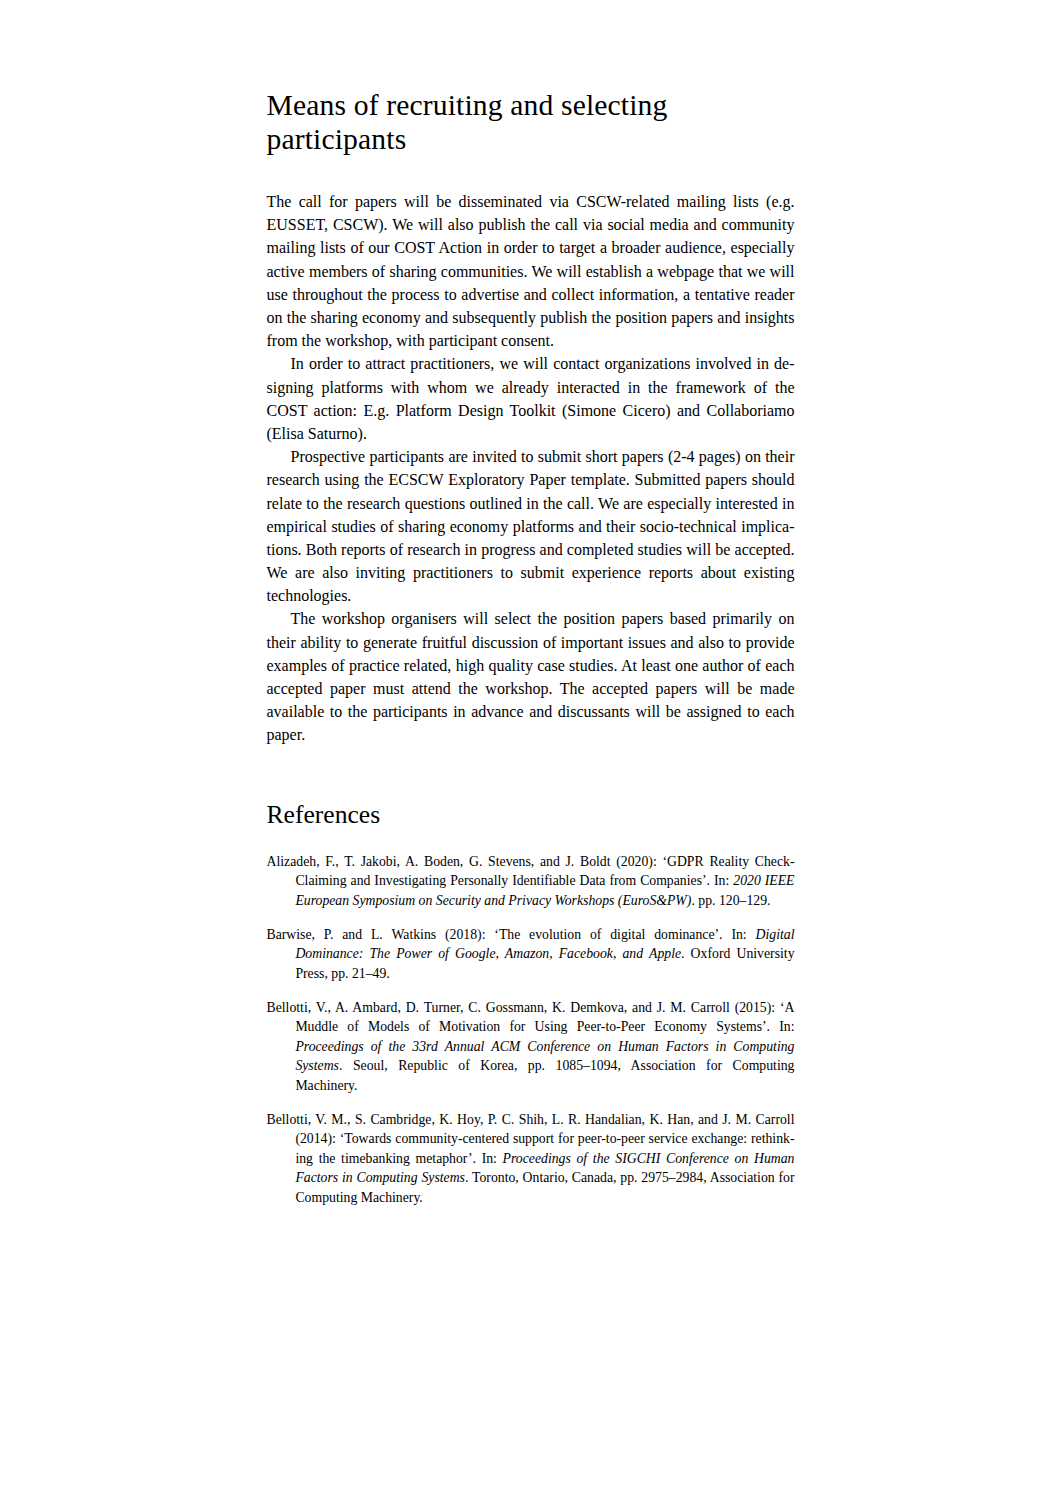Means of recruiting and selecting participants
The call for papers will be disseminated via CSCW-related mailing lists (e.g. EUSSET, CSCW). We will also publish the call via social media and community mailing lists of our COST Action in order to target a broader audience, especially active members of sharing communities. We will establish a webpage that we will use throughout the process to advertise and collect information, a tentative reader on the sharing economy and subsequently publish the position papers and insights from the workshop, with participant consent.
In order to attract practitioners, we will contact organizations involved in designing platforms with whom we already interacted in the framework of the COST action: E.g. Platform Design Toolkit (Simone Cicero) and Collaboriamo (Elisa Saturno).
Prospective participants are invited to submit short papers (2-4 pages) on their research using the ECSCW Exploratory Paper template. Submitted papers should relate to the research questions outlined in the call. We are especially interested in empirical studies of sharing economy platforms and their socio-technical implications. Both reports of research in progress and completed studies will be accepted. We are also inviting practitioners to submit experience reports about existing technologies.
The workshop organisers will select the position papers based primarily on their ability to generate fruitful discussion of important issues and also to provide examples of practice related, high quality case studies. At least one author of each accepted paper must attend the workshop. The accepted papers will be made available to the participants in advance and discussants will be assigned to each paper.
References
Alizadeh, F., T. Jakobi, A. Boden, G. Stevens, and J. Boldt (2020): ‘GDPR Reality Check-Claiming and Investigating Personally Identifiable Data from Companies’. In: 2020 IEEE European Symposium on Security and Privacy Workshops (EuroS&PW). pp. 120–129.
Barwise, P. and L. Watkins (2018): ‘The evolution of digital dominance’. In: Digital Dominance: The Power of Google, Amazon, Facebook, and Apple. Oxford University Press, pp. 21–49.
Bellotti, V., A. Ambard, D. Turner, C. Gossmann, K. Demkova, and J. M. Carroll (2015): ‘A Muddle of Models of Motivation for Using Peer-to-Peer Economy Systems’. In: Proceedings of the 33rd Annual ACM Conference on Human Factors in Computing Systems. Seoul, Republic of Korea, pp. 1085–1094, Association for Computing Machinery.
Bellotti, V. M., S. Cambridge, K. Hoy, P. C. Shih, L. R. Handalian, K. Han, and J. M. Carroll (2014): ‘Towards community-centered support for peer-to-peer service exchange: rethinking the timebanking metaphor’. In: Proceedings of the SIGCHI Conference on Human Factors in Computing Systems. Toronto, Ontario, Canada, pp. 2975–2984, Association for Computing Machinery.